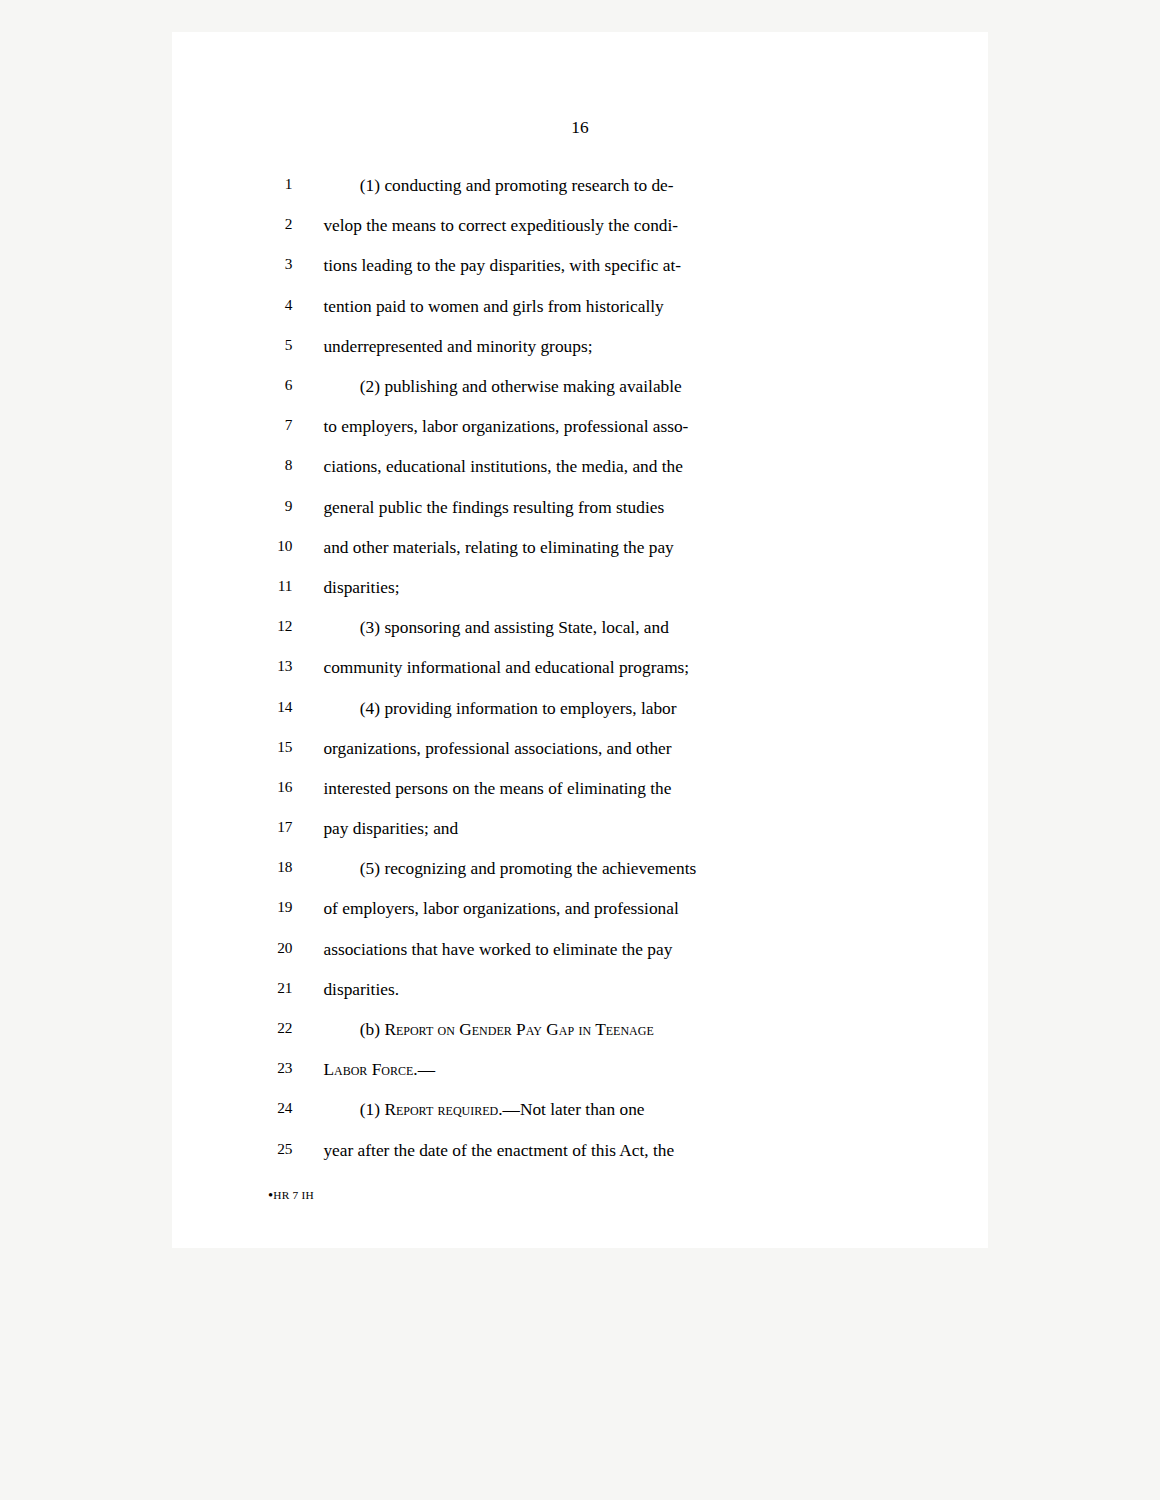16
(1) conducting and promoting research to de-
velop the means to correct expeditiously the condi-
tions leading to the pay disparities, with specific at-
tention paid to women and girls from historically
underrepresented and minority groups;
(2) publishing and otherwise making available
to employers, labor organizations, professional asso-
ciations, educational institutions, the media, and the
general public the findings resulting from studies
and other materials, relating to eliminating the pay
disparities;
(3) sponsoring and assisting State, local, and
community informational and educational programs;
(4) providing information to employers, labor
organizations, professional associations, and other
interested persons on the means of eliminating the
pay disparities; and
(5) recognizing and promoting the achievements
of employers, labor organizations, and professional
associations that have worked to eliminate the pay
disparities.
(b) Report on Gender Pay Gap in Teenage
Labor Force.—
(1) Report required.—Not later than one
year after the date of the enactment of this Act, the
•HR 7 IH